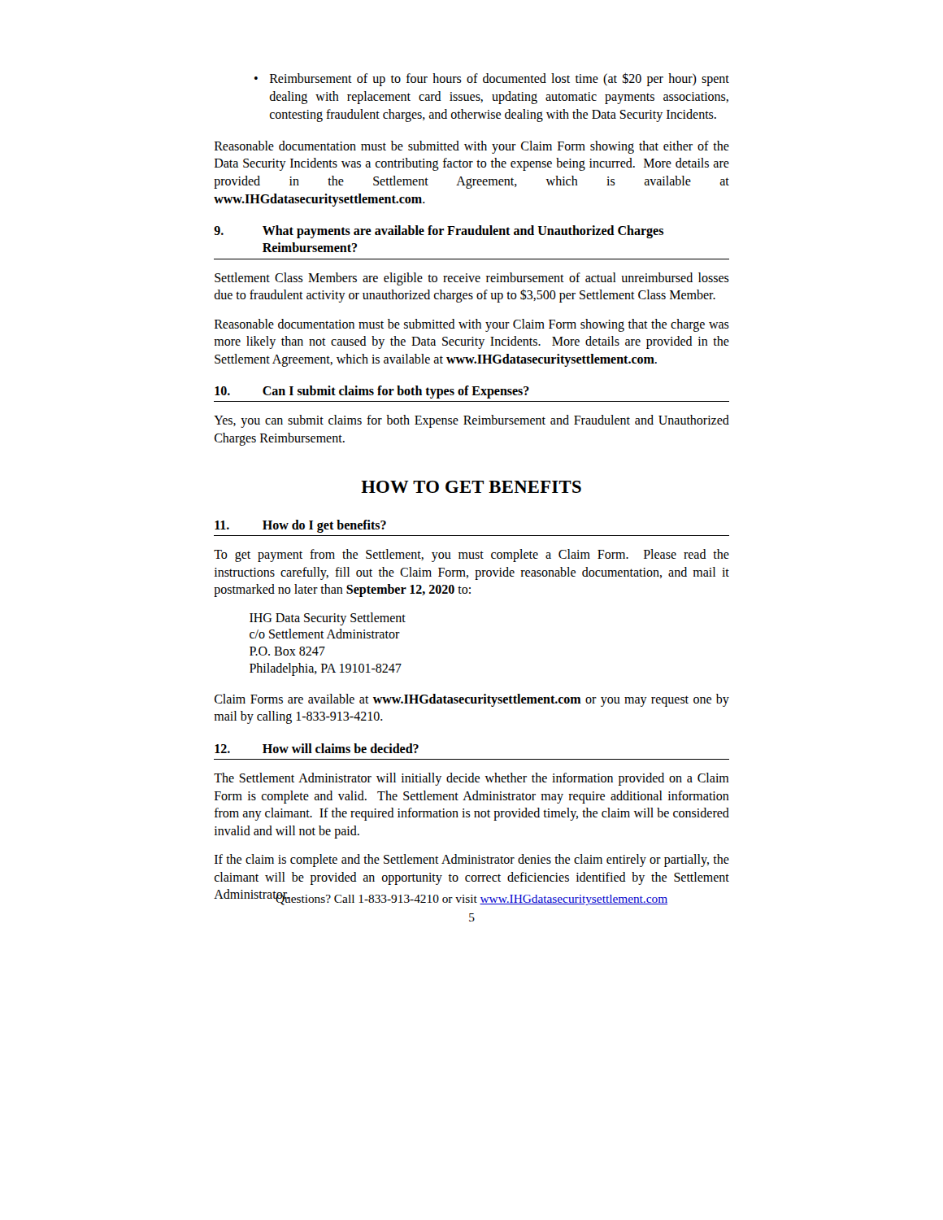Reimbursement of up to four hours of documented lost time (at $20 per hour) spent dealing with replacement card issues, updating automatic payments associations, contesting fraudulent charges, and otherwise dealing with the Data Security Incidents.
Reasonable documentation must be submitted with your Claim Form showing that either of the Data Security Incidents was a contributing factor to the expense being incurred. More details are provided in the Settlement Agreement, which is available at www.IHGdatasecuritysettlement.com.
9. What payments are available for Fraudulent and Unauthorized Charges Reimbursement?
Settlement Class Members are eligible to receive reimbursement of actual unreimbursed losses due to fraudulent activity or unauthorized charges of up to $3,500 per Settlement Class Member.
Reasonable documentation must be submitted with your Claim Form showing that the charge was more likely than not caused by the Data Security Incidents. More details are provided in the Settlement Agreement, which is available at www.IHGdatasecuritysettlement.com.
10. Can I submit claims for both types of Expenses?
Yes, you can submit claims for both Expense Reimbursement and Fraudulent and Unauthorized Charges Reimbursement.
HOW TO GET BENEFITS
11. How do I get benefits?
To get payment from the Settlement, you must complete a Claim Form. Please read the instructions carefully, fill out the Claim Form, provide reasonable documentation, and mail it postmarked no later than September 12, 2020 to:
IHG Data Security Settlement
c/o Settlement Administrator
P.O. Box 8247
Philadelphia, PA 19101-8247
Claim Forms are available at www.IHGdatasecuritysettlement.com or you may request one by mail by calling 1-833-913-4210.
12. How will claims be decided?
The Settlement Administrator will initially decide whether the information provided on a Claim Form is complete and valid. The Settlement Administrator may require additional information from any claimant. If the required information is not provided timely, the claim will be considered invalid and will not be paid.
If the claim is complete and the Settlement Administrator denies the claim entirely or partially, the claimant will be provided an opportunity to correct deficiencies identified by the Settlement Administrator.
Questions? Call 1-833-913-4210 or visit www.IHGdatasecuritysettlement.com
5